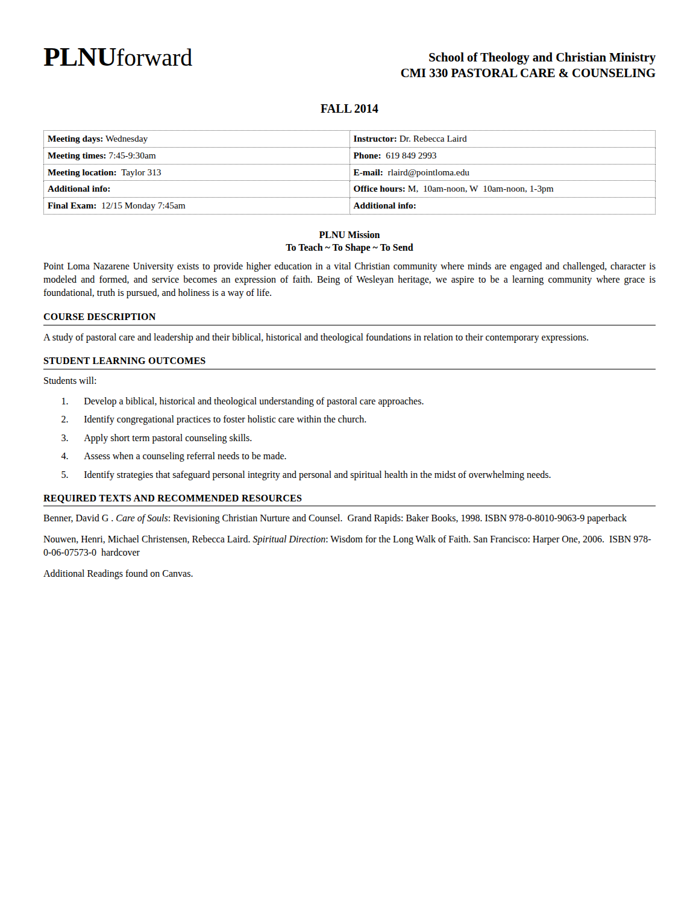PLNUforward
School of Theology and Christian Ministry CMI 330 PASTORAL CARE & COUNSELING
FALL 2014
| Meeting days: Wednesday | Instructor: Dr. Rebecca Laird |
| Meeting times: 7:45-9:30am | Phone: 619 849 2993 |
| Meeting location: Taylor 313 | E-mail: rlaird@pointloma.edu |
| Additional info: | Office hours: M, 10am-noon, W 10am-noon, 1-3pm |
| Final Exam: 12/15 Monday 7:45am | Additional info: |
PLNU Mission
To Teach ~ To Shape ~ To Send
Point Loma Nazarene University exists to provide higher education in a vital Christian community where minds are engaged and challenged, character is modeled and formed, and service becomes an expression of faith. Being of Wesleyan heritage, we aspire to be a learning community where grace is foundational, truth is pursued, and holiness is a way of life.
Course Description
A study of pastoral care and leadership and their biblical, historical and theological foundations in relation to their contemporary expressions.
Student Learning Outcomes
Students will:
1. Develop a biblical, historical and theological understanding of pastoral care approaches.
2. Identify congregational practices to foster holistic care within the church.
3. Apply short term pastoral counseling skills.
4. Assess when a counseling referral needs to be made.
5. Identify strategies that safeguard personal integrity and personal and spiritual health in the midst of overwhelming needs.
Required Texts and Recommended Resources
Benner, David G . Care of Souls: Revisioning Christian Nurture and Counsel. Grand Rapids: Baker Books, 1998. ISBN 978-0-8010-9063-9 paperback
Nouwen, Henri, Michael Christensen, Rebecca Laird. Spiritual Direction: Wisdom for the Long Walk of Faith. San Francisco: Harper One, 2006. ISBN 978-0-06-07573-0 hardcover
Additional Readings found on Canvas.